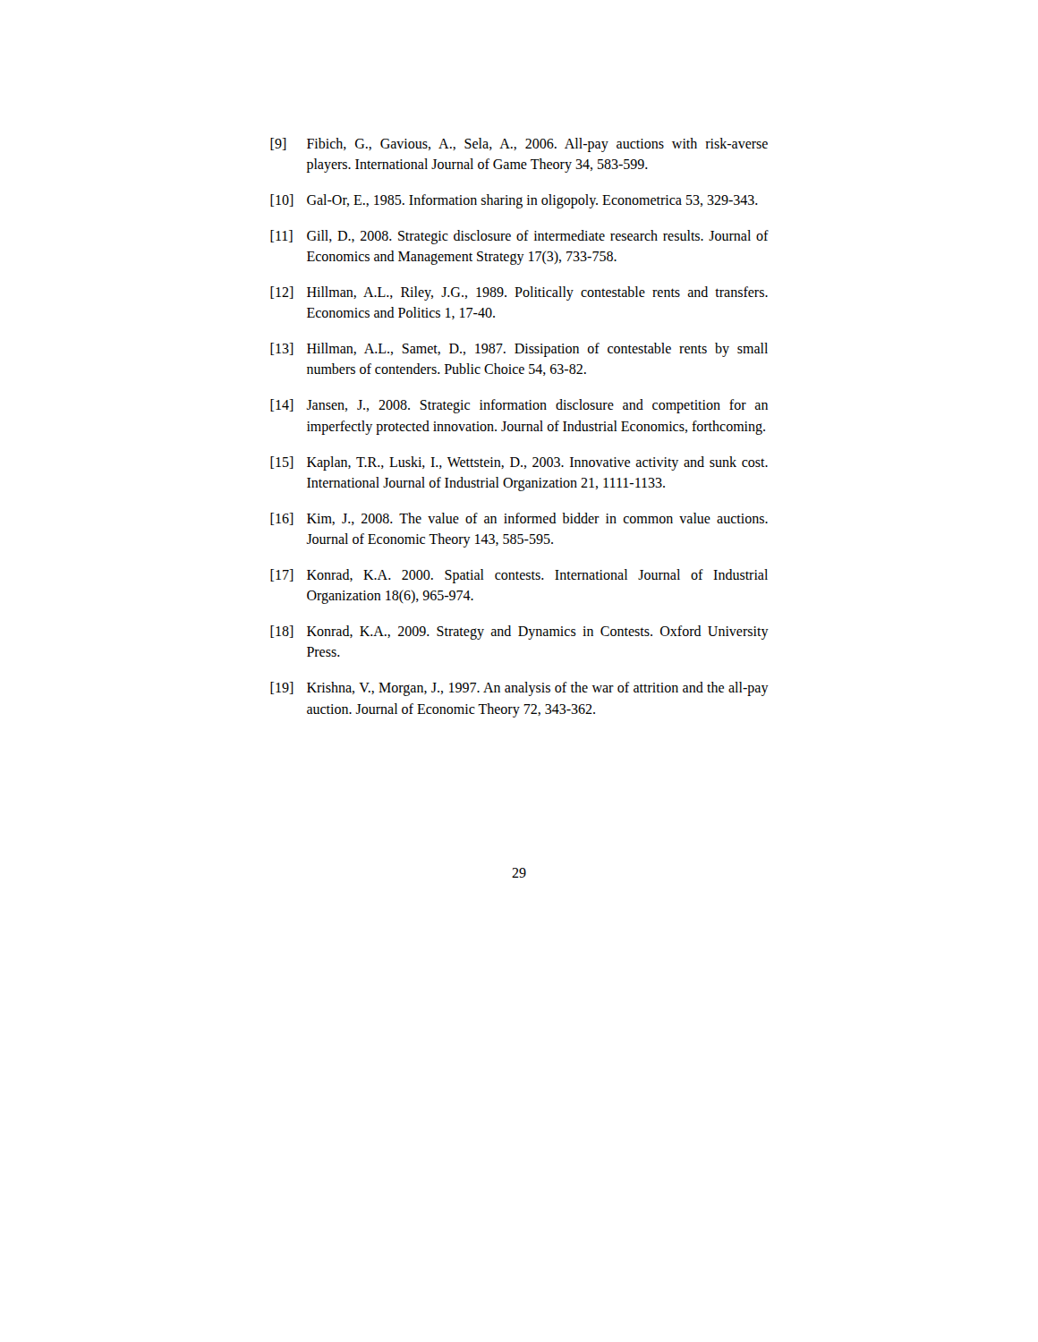[9] Fibich, G., Gavious, A., Sela, A., 2006. All-pay auctions with risk-averse players. International Journal of Game Theory 34, 583-599.
[10] Gal-Or, E., 1985. Information sharing in oligopoly. Econometrica 53, 329-343.
[11] Gill, D., 2008. Strategic disclosure of intermediate research results. Journal of Economics and Management Strategy 17(3), 733-758.
[12] Hillman, A.L., Riley, J.G., 1989. Politically contestable rents and transfers. Economics and Politics 1, 17-40.
[13] Hillman, A.L., Samet, D., 1987. Dissipation of contestable rents by small numbers of contenders. Public Choice 54, 63-82.
[14] Jansen, J., 2008. Strategic information disclosure and competition for an imperfectly protected innovation. Journal of Industrial Economics, forthcoming.
[15] Kaplan, T.R., Luski, I., Wettstein, D., 2003. Innovative activity and sunk cost. International Journal of Industrial Organization 21, 1111-1133.
[16] Kim, J., 2008. The value of an informed bidder in common value auctions. Journal of Economic Theory 143, 585-595.
[17] Konrad, K.A. 2000. Spatial contests. International Journal of Industrial Organization 18(6), 965-974.
[18] Konrad, K.A., 2009. Strategy and Dynamics in Contests. Oxford University Press.
[19] Krishna, V., Morgan, J., 1997. An analysis of the war of attrition and the all-pay auction. Journal of Economic Theory 72, 343-362.
29